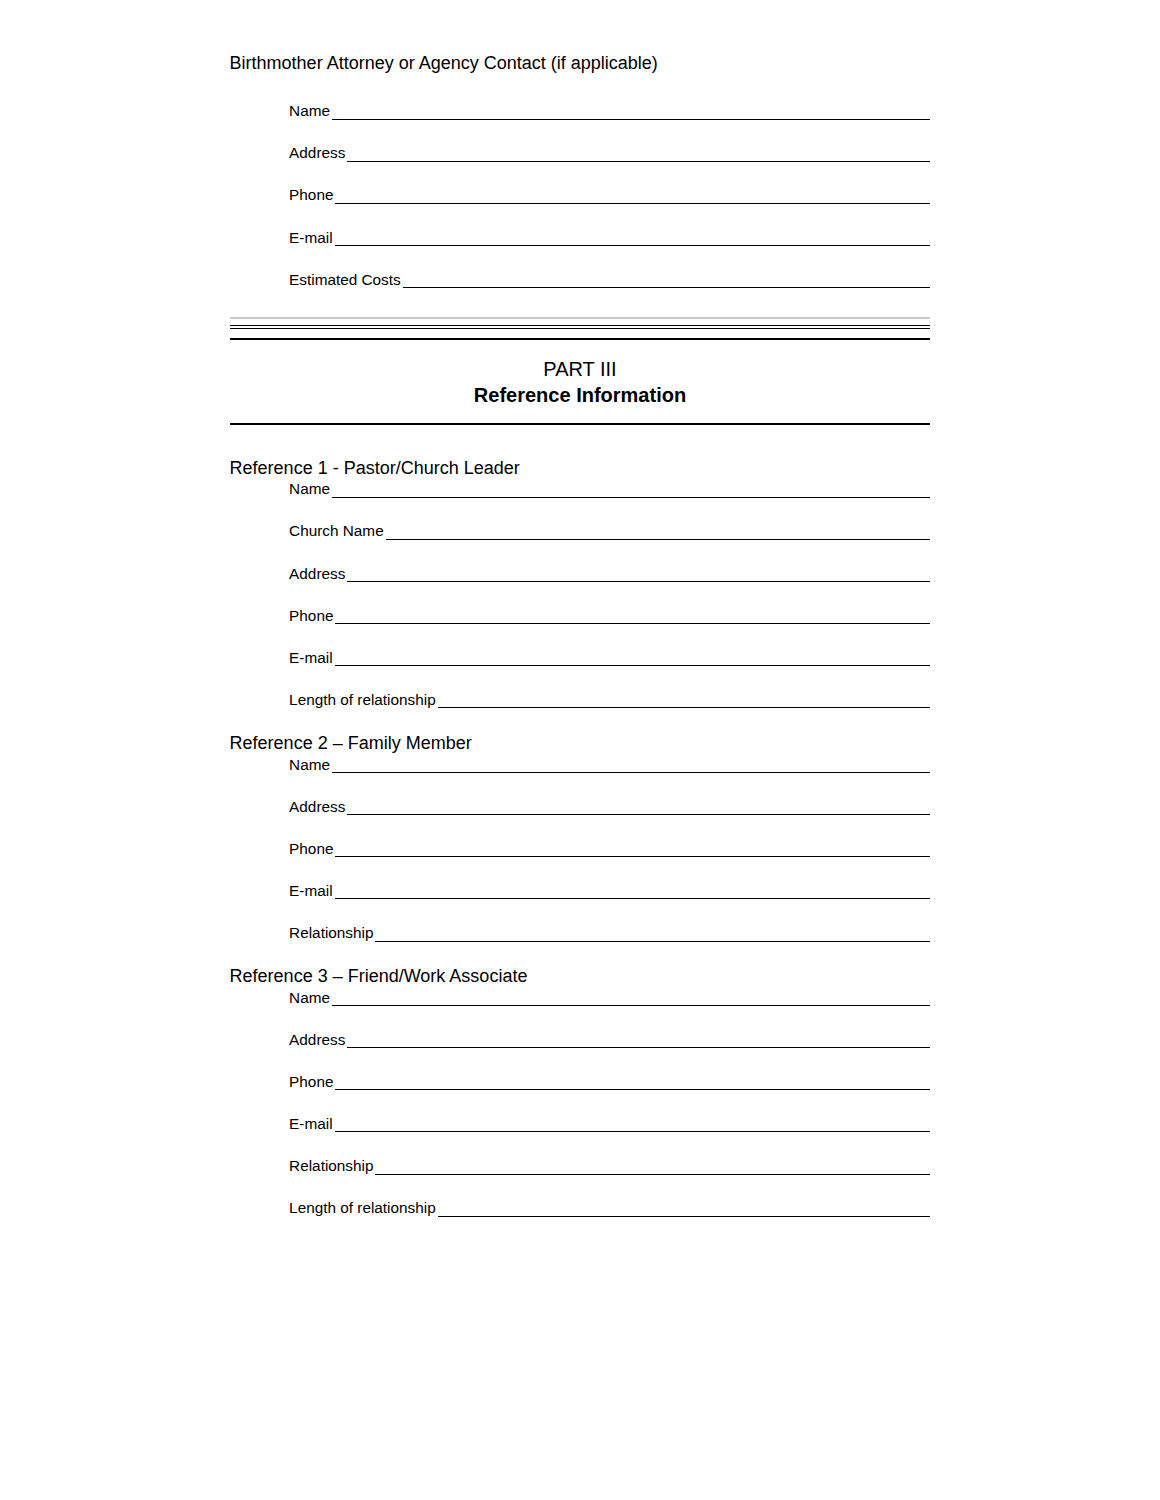Birthmother Attorney or Agency Contact (if applicable)
Name
Address
Phone
E-mail
Estimated Costs
PART III
Reference Information
Reference 1 - Pastor/Church Leader
Name
Church Name
Address
Phone
E-mail
Length of relationship
Reference 2 – Family Member
Name
Address
Phone
E-mail
Relationship
Reference 3 – Friend/Work Associate
Name
Address
Phone
E-mail
Relationship
Length of relationship